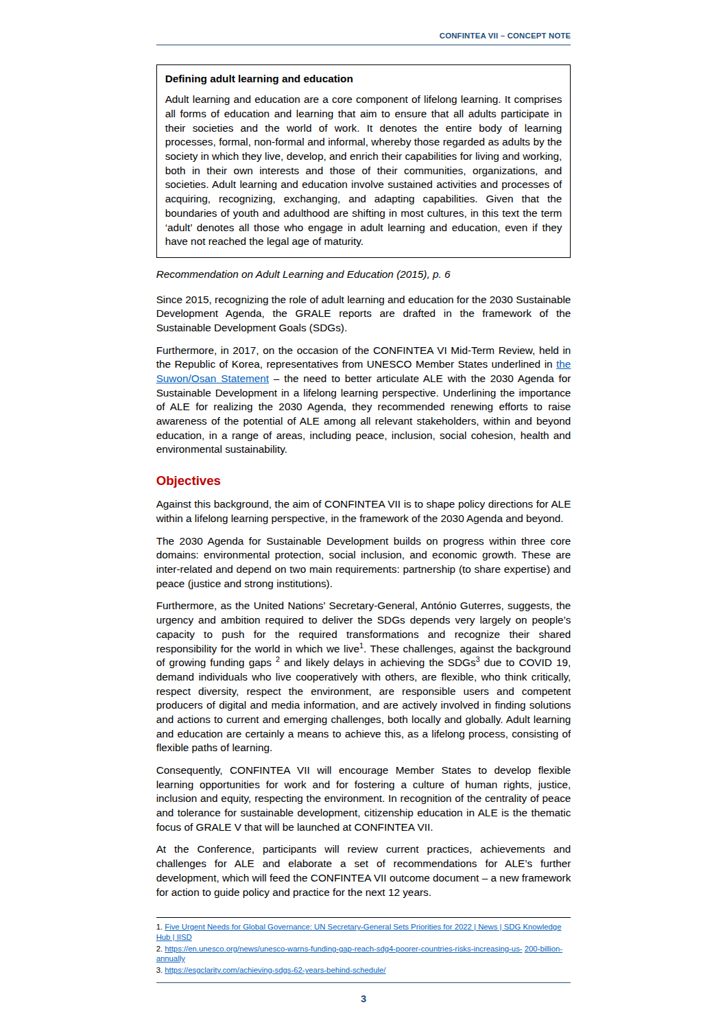CONFINTEA VII – CONCEPT NOTE
Defining adult learning and education
Adult learning and education are a core component of lifelong learning. It comprises all forms of education and learning that aim to ensure that all adults participate in their societies and the world of work. It denotes the entire body of learning processes, formal, non-formal and informal, whereby those regarded as adults by the society in which they live, develop, and enrich their capabilities for living and working, both in their own interests and those of their communities, organizations, and societies. Adult learning and education involve sustained activities and processes of acquiring, recognizing, exchanging, and adapting capabilities. Given that the boundaries of youth and adulthood are shifting in most cultures, in this text the term ‘adult’ denotes all those who engage in adult learning and education, even if they have not reached the legal age of maturity.
Recommendation on Adult Learning and Education (2015), p. 6
Since 2015, recognizing the role of adult learning and education for the 2030 Sustainable Development Agenda, the GRALE reports are drafted in the framework of the Sustainable Development Goals (SDGs).
Furthermore, in 2017, on the occasion of the CONFINTEA VI Mid-Term Review, held in the Republic of Korea, representatives from UNESCO Member States underlined in the Suwon/Osan Statement – the need to better articulate ALE with the 2030 Agenda for Sustainable Development in a lifelong learning perspective. Underlining the importance of ALE for realizing the 2030 Agenda, they recommended renewing efforts to raise awareness of the potential of ALE among all relevant stakeholders, within and beyond education, in a range of areas, including peace, inclusion, social cohesion, health and environmental sustainability.
Objectives
Against this background, the aim of CONFINTEA VII is to shape policy directions for ALE within a lifelong learning perspective, in the framework of the 2030 Agenda and beyond.
The 2030 Agenda for Sustainable Development builds on progress within three core domains: environmental protection, social inclusion, and economic growth. These are inter-related and depend on two main requirements: partnership (to share expertise) and peace (justice and strong institutions).
Furthermore, as the United Nations’ Secretary-General, António Guterres, suggests, the urgency and ambition required to deliver the SDGs depends very largely on people’s capacity to push for the required transformations and recognize their shared responsibility for the world in which we live1. These challenges, against the background of growing funding gaps 2 and likely delays in achieving the SDGs3 due to COVID 19, demand individuals who live cooperatively with others, are flexible, who think critically, respect diversity, respect the environment, are responsible users and competent producers of digital and media information, and are actively involved in finding solutions and actions to current and emerging challenges, both locally and globally. Adult learning and education are certainly a means to achieve this, as a lifelong process, consisting of flexible paths of learning.
Consequently, CONFINTEA VII will encourage Member States to develop flexible learning opportunities for work and for fostering a culture of human rights, justice, inclusion and equity, respecting the environment. In recognition of the centrality of peace and tolerance for sustainable development, citizenship education in ALE is the thematic focus of GRALE V that will be launched at CONFINTEA VII.
At the Conference, participants will review current practices, achievements and challenges for ALE and elaborate a set of recommendations for ALE’s further development, which will feed the CONFINTEA VII outcome document – a new framework for action to guide policy and practice for the next 12 years.
1. Five Urgent Needs for Global Governance: UN Secretary-General Sets Priorities for 2022 | News | SDG Knowledge Hub | IISD
2. https://en.unesco.org/news/unesco-warns-funding-gap-reach-sdg4-poorer-countries-risks-increasing-us- 200-billion-annually
3. https://esgclarity.com/achieving-sdgs-62-years-behind-schedule/
3